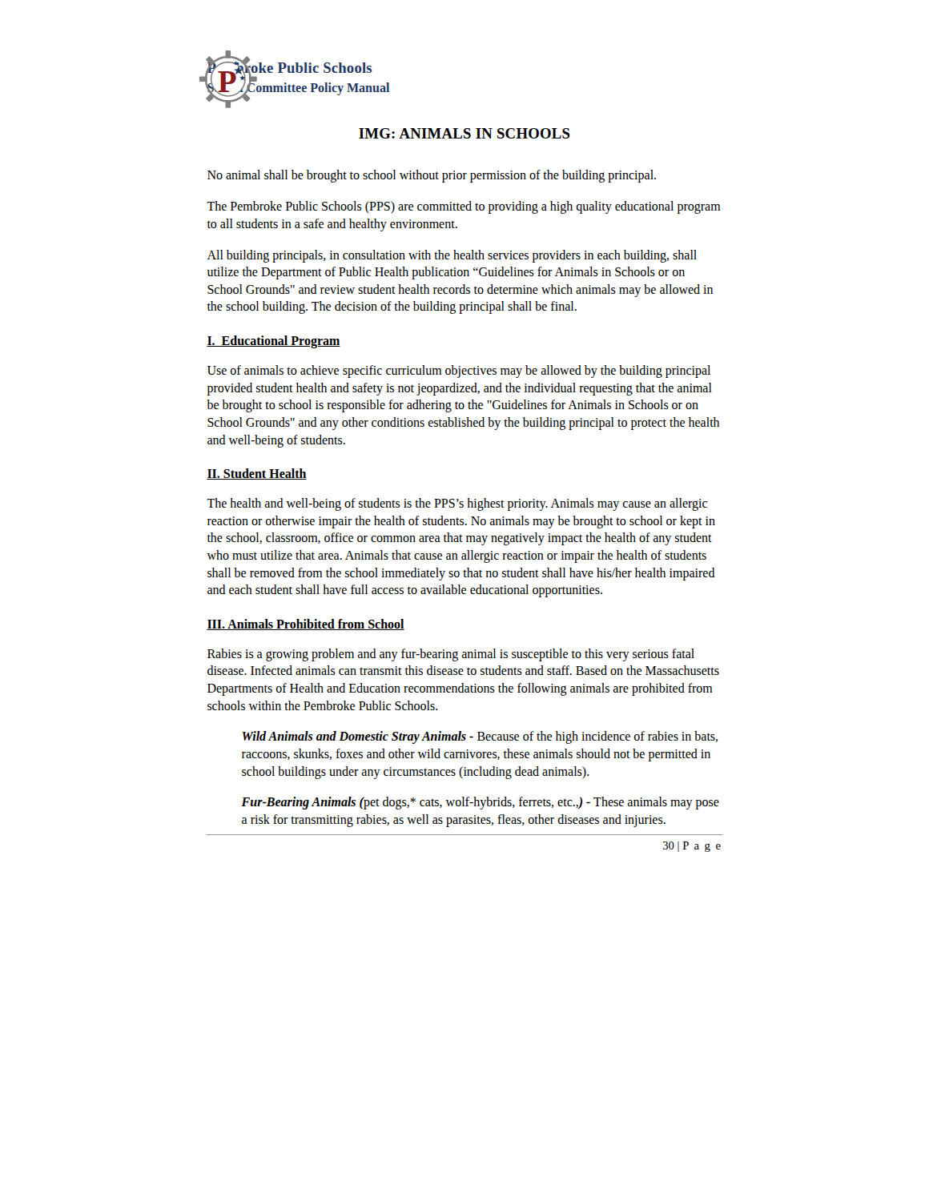P
Pembroke Public Schools
School Committee Policy Manual
IMG: ANIMALS IN SCHOOLS
No animal shall be brought to school without prior permission of the building principal.
The Pembroke Public Schools (PPS) are committed to providing a high quality educational program to all students in a safe and healthy environment.
All building principals, in consultation with the health services providers in each building, shall utilize the Department of Public Health publication “Guidelines for Animals in Schools or on School Grounds" and review student health records to determine which animals may be allowed in the school building. The decision of the building principal shall be final.
I. Educational Program
Use of animals to achieve specific curriculum objectives may be allowed by the building principal provided student health and safety is not jeopardized, and the individual requesting that the animal be brought to school is responsible for adhering to the "Guidelines for Animals in Schools or on School Grounds" and any other conditions established by the building principal to protect the health and well-being of students.
II. Student Health
The health and well-being of students is the PPS’s highest priority. Animals may cause an allergic reaction or otherwise impair the health of students. No animals may be brought to school or kept in the school, classroom, office or common area that may negatively impact the health of any student who must utilize that area. Animals that cause an allergic reaction or impair the health of students shall be removed from the school immediately so that no student shall have his/her health impaired and each student shall have full access to available educational opportunities.
III. Animals Prohibited from School
Rabies is a growing problem and any fur-bearing animal is susceptible to this very serious fatal disease. Infected animals can transmit this disease to students and staff. Based on the Massachusetts Departments of Health and Education recommendations the following animals are prohibited from schools within the Pembroke Public Schools.
Wild Animals and Domestic Stray Animals - Because of the high incidence of rabies in bats, raccoons, skunks, foxes and other wild carnivores, these animals should not be permitted in school buildings under any circumstances (including dead animals).
Fur-Bearing Animals (pet dogs,* cats, wolf-hybrids, ferrets, etc.,) - These animals may pose a risk for transmitting rabies, as well as parasites, fleas, other diseases and injuries.
30 | P a g e